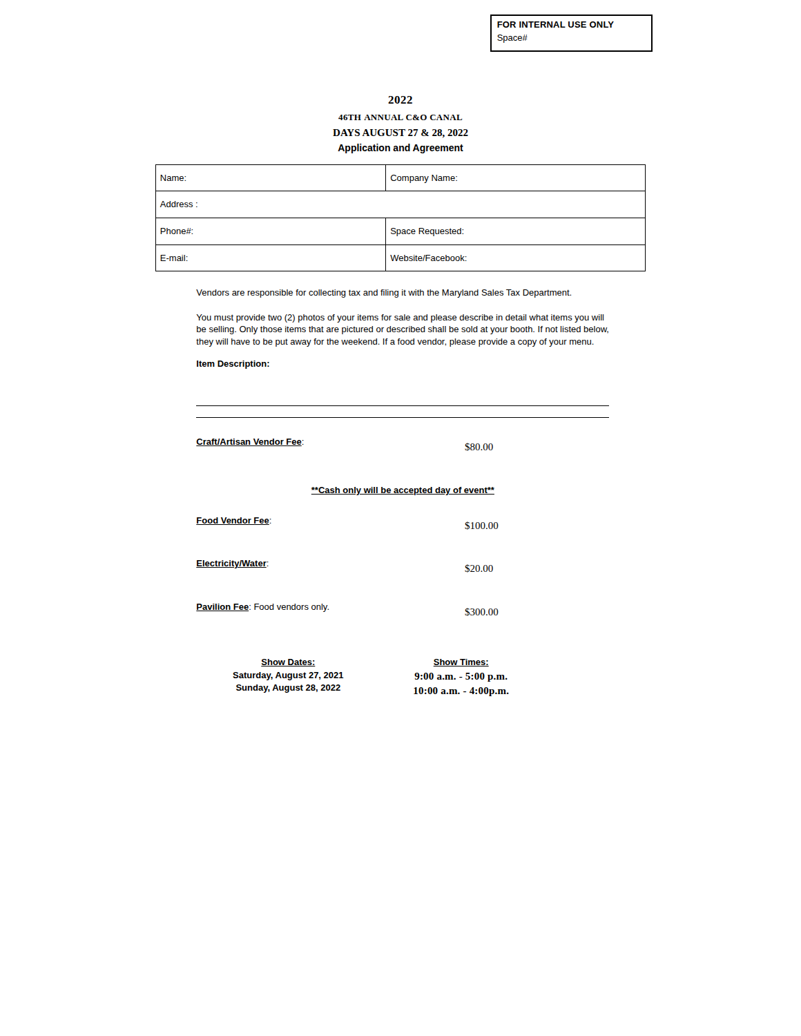FOR INTERNAL USE ONLY
Space#
2022
46TH ANNUAL C&O CANAL
DAYS AUGUST 27 & 28, 2022
Application and Agreement
| Name: | Company Name: |
| Address : |
| Phone#: | Space Requested: |
| E-mail: | Website/Facebook: |
Vendors are responsible for collecting tax and filing it with the Maryland Sales Tax Department.
You must provide two (2) photos of your items for sale and please describe in detail what items you will be selling. Only those items that are pictured or described shall be sold at your booth. If not listed below, they will have to be put away for the weekend. If a food vendor, please provide a copy of your menu.
Item Description:
Craft/Artisan Vendor Fee: $80.00
**Cash only will be accepted day of event**
Food Vendor Fee: $100.00
Electricity/Water: $20.00
Pavilion Fee: Food vendors only. $300.00
Show Dates:
Saturday, August 27, 2021
Sunday, August 28, 2022
Show Times:
9:00 a.m. - 5:00 p.m.
10:00 a.m. - 4:00p.m.